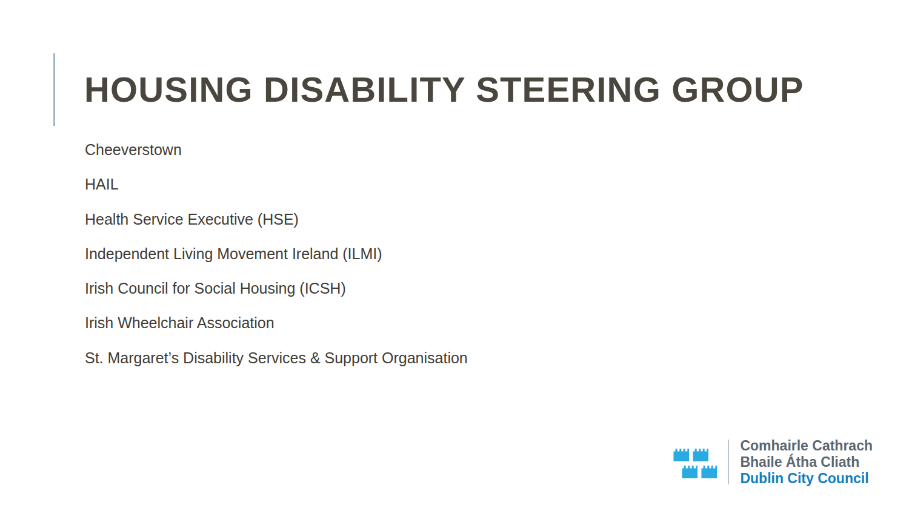Housing Disability Steering Group
Cheeverstown
HAIL
Health Service Executive (HSE)
Independent Living Movement Ireland (ILMI)
Irish Council for Social Housing (ICSH)
Irish Wheelchair Association
St. Margaret’s Disability Services & Support Organisation
Comhairle Cathrach
Bhaile Átha Cliath
Dublin City Council